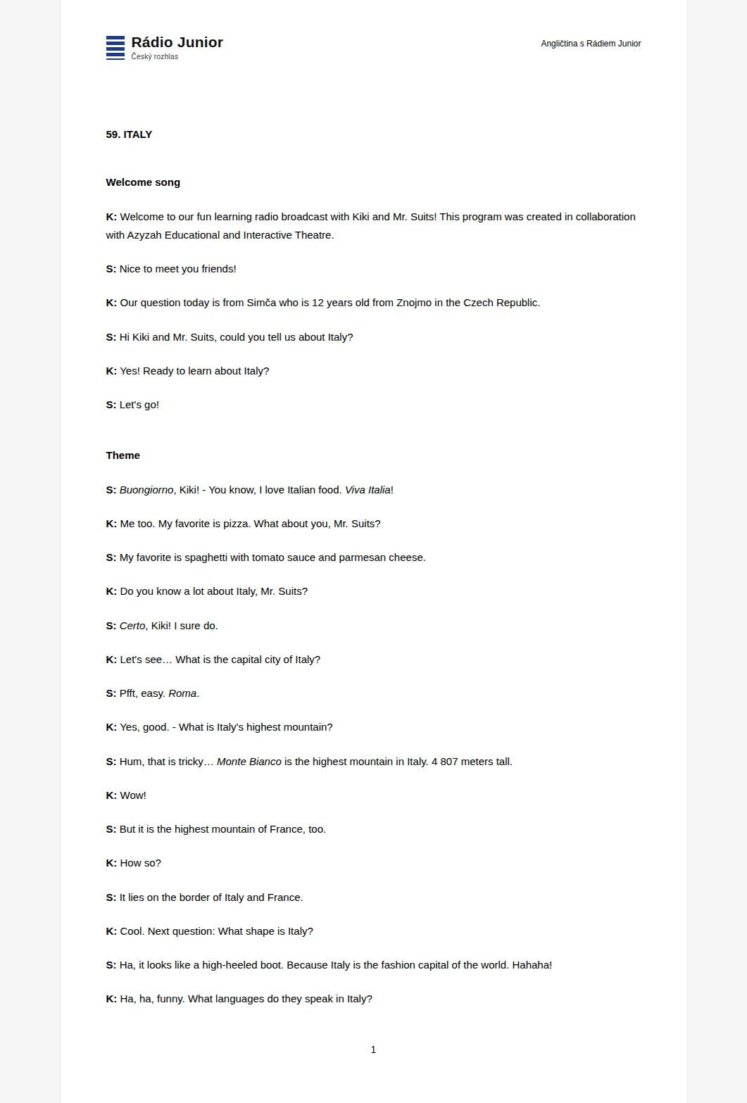Rádio Junior
Český rozhlas
Angličtina s Rádiem Junior
59. ITALY
Welcome song
K: Welcome to our fun learning radio broadcast with Kiki and Mr. Suits! This program was created in collaboration with Azyzah Educational and Interactive Theatre.
S: Nice to meet you friends!
K: Our question today is from Simča who is 12 years old from Znojmo in the Czech Republic.
S: Hi Kiki and Mr. Suits, could you tell us about Italy?
K: Yes! Ready to learn about Italy?
S: Let's go!
Theme
S: Buongiorno, Kiki! - You know, I love Italian food. Viva Italia!
K: Me too. My favorite is pizza. What about you, Mr. Suits?
S: My favorite is spaghetti with tomato sauce and parmesan cheese.
K: Do you know a lot about Italy, Mr. Suits?
S: Certo, Kiki! I sure do.
K: Let's see… What is the capital city of Italy?
S: Pfft, easy. Roma.
K: Yes, good. - What is Italy's highest mountain?
S: Hum, that is tricky… Monte Bianco is the highest mountain in Italy. 4 807 meters tall.
K: Wow!
S: But it is the highest mountain of France, too.
K: How so?
S: It lies on the border of Italy and France.
K: Cool. Next question: What shape is Italy?
S: Ha, it looks like a high-heeled boot. Because Italy is the fashion capital of the world. Hahaha!
K: Ha, ha, funny. What languages do they speak in Italy?
1